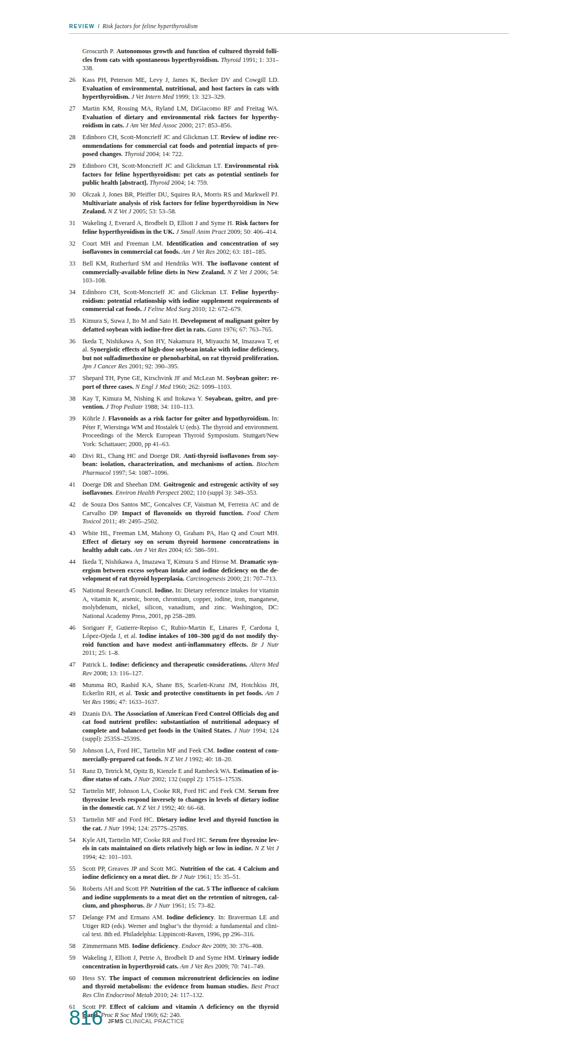REVIEW/ Risk factors for feline hyperthyroidism
Groscurth P. Autonomous growth and function of cultured thyroid follicles from cats with spontaneous hyperthyroidism. Thyroid 1991; 1: 331–338.
26 Kass PH, Peterson ME, Levy J, James K, Becker DV and Cowgill LD. Evaluation of environmental, nutritional, and host factors in cats with hyperthyroidism. J Vet Intern Med 1999; 13: 323–329.
27 Martin KM, Rossing MA, Ryland LM, DiGiacomo RF and Freitag WA. Evaluation of dietary and environmental risk factors for hyperthyroidism in cats. J Am Vet Med Assoc 2000; 217: 853–856.
28 Edinboro CH, Scott-Moncrieff JC and Glickman LT. Review of iodine recommendations for commercial cat foods and potential impacts of proposed changes. Thyroid 2004; 14: 722.
29 Edinboro CH, Scott-Moncrieff JC and Glickman LT. Environmental risk factors for feline hyperthyroidism: pet cats as potential sentinels for public health [abstract]. Thyroid 2004; 14: 759.
30 Olczak J, Jones BR, Pfeiffer DU, Squires RA, Morris RS and Markwell PJ. Multivariate analysis of risk factors for feline hyperthyroidism in New Zealand. N Z Vet J 2005; 53: 53–58.
31 Wakeling J, Everard A, Brodbelt D, Elliott J and Syme H. Risk factors for feline hyperthyroidism in the UK. J Small Anim Pract 2009; 50: 406–414.
32 Court MH and Freeman LM. Identification and concentration of soy isoflavones in commercial cat foods. Am J Vet Res 2002; 63: 181–185.
33 Bell KM, Rutherfurd SM and Hendriks WH. The isoflavone content of commercially-available feline diets in New Zealand. N Z Vet J 2006; 54: 103–108.
34 Edinboro CH, Scott-Moncrieff JC and Glickman LT. Feline hyperthyroidism: potential relationship with iodine supplement requirements of commercial cat foods. J Feline Med Surg 2010; 12: 672–679.
35 Kimura S, Suwa J, Ito M and Sato H. Development of malignant goiter by defatted soybean with iodine-free diet in rats. Gann 1976; 67: 763–765.
36 Ikeda T, Nishikawa A, Son HY, Nakamura H, Miyauchi M, Imazawa T, et al. Synergistic effects of high-dose soybean intake with iodine deficiency, but not sulfadimethoxine or phenobarbital, on rat thyroid proliferation. Jpn J Cancer Res 2001; 92: 390–395.
37 Shepard TH, Pyne GE, Kirschvink JF and McLean M. Soybean goiter: report of three cases. N Engl J Med 1960; 262: 1099–1103.
38 Kay T, Kimura M, Nishing K and Itokawa Y. Soyabean, goitre, and prevention. J Trop Pediatr 1988; 34: 110–113.
39 Köhrle J. Flavonoids as a risk factor for goiter and hypothyroidism. In: Péter F, Wiersinga WM and Hostalek U (eds). The thyroid and environment. Proceedings of the Merck European Thyroid Symposium. Stuttgart/New York: Schattauer; 2000, pp 41–63.
40 Divi RL, Chang HC and Doerge DR. Anti-thyroid isoflavones from soybean: isolation, characterization, and mechanisms of action. Biochem Pharmacol 1997; 54: 1087–1096.
41 Doerge DR and Sheehan DM. Goitrogenic and estrogenic activity of soy isoflavones. Environ Health Perspect 2002; 110 (suppl 3): 349–353.
42de Souza Dos Santos MC, Goncalves CF, Vaisman M, Ferreira AC and de Carvalho DP. Impact of flavonoids on thyroid function. Food Chem Toxicol 2011; 49: 2495–2502.
43 White HL, Freeman LM, Mahony O, Graham PA, Hao Q and Court MH. Effect of dietary soy on serum thyroid hormone concentrations in healthy adult cats. Am J Vet Res 2004; 65: 586–591.
44 Ikeda T, Nishikawa A, Imazawa T, Kimura S and Hirose M. Dramatic synergism between excess soybean intake and iodine deficiency on the development of rat thyroid hyperplasia. Carcinogenesis 2000; 21: 707–713.
45 National Research Council. Iodine. In: Dietary reference intakes for vitamin A, vitamin K, arsenic, boron, chromium, copper, iodine, iron, manganese, molybdenum, nickel, silicon, vanadium, and zinc. Washington, DC: National Academy Press, 2001, pp 258–289.
46 Soriguer F, Gutierre-Repiso C, Rubio-Martin E, Linares F, Cardona I, López-Ojeda J, et al. Iodine intakes of 100–300 µg/d do not modify thyroid function and have modest anti-inflammatory effects. Br J Nutr 2011; 25: 1–8.
47 Patrick L. Iodine: deficiency and therapeutic considerations. Altern Med Rev 2008; 13: 116–127.
48 Mumma RO, Rashid KA, Shane BS, Scarlett-Kranz JM, Hotchkiss JH, Eckerlin RH, et al. Toxic and protective constituents in pet foods. Am J Vet Res 1986; 47: 1633–1637.
49 Dzanis DA. The Association of American Feed Control Officials dog and cat food nutrient profiles: substantiation of nutritional adequacy of complete and balanced pet foods in the United States. J Nutr 1994; 124 (suppl): 2535S–2539S.
50 Johnson LA, Ford HC, Tarttelin MF and Feek CM. Iodine content of commercially-prepared cat foods. N Z Vet J 1992; 40: 18–20.
51 Ranz D, Tetrick M, Opitz B, Kienzle E and Rambeck WA. Estimation of iodine status of cats. J Nutr 2002; 132 (suppl 2): 1751S–1753S.
52 Tarttelin MF, Johnson LA, Cooke RR, Ford HC and Feek CM. Serum free thyroxine levels respond inversely to changes in levels of dietary iodine in the domestic cat. N Z Vet J 1992; 40: 66–68.
53 Tarttelin MF and Ford HC. Dietary iodine level and thyroid function in the cat. J Nutr 1994; 124: 2577S–2578S.
54 Kyle AH, Tarttelin MF, Cooke RR and Ford HC. Serum free thyroxine levels in cats maintained on diets relatively high or low in iodine. N Z Vet J 1994; 42: 101–103.
55 Scott PP, Greaves JP and Scott MG. Nutrition of the cat. 4 Calcium and iodine deficiency on a meat diet. Br J Nutr 1961; 15: 35–51.
56 Roberts AH and Scott PP. Nutrition of the cat. 5 The influence of calcium and iodine supplements to a meat diet on the retention of nitrogen, calcium, and phosphorus. Br J Nutr 1961; 15: 73–82.
57 Delange FM and Ermans AM. Iodine deficiency. In: Braverman LE and Utiger RD (eds). Werner and Ingbar’s the thyroid: a fundamental and clinical text. 8th ed. Philadelphia: Lippincott-Raven, 1996, pp 296–316.
58 Zimmermann MB. Iodine deficiency. Endocr Rev 2009; 30: 376–408.
59 Wakeling J, Elliott J, Petrie A, Brodbelt D and Syme HM. Urinary iodide concentration in hyperthyroid cats. Am J Vet Res 2009; 70: 741–749.
60 Hess SY. The impact of common micronutrient deficiencies on iodine and thyroid metabolism: the evidence from human studies. Best Pract Res Clin Endocrinol Metab 2010; 24: 117–132.
61 Scott PP. Effect of calcium and vitamin A deficiency on the thyroid gland. Proc R Soc Med 1969; 62: 240.
816 JFMS CLINICAL PRACTICE